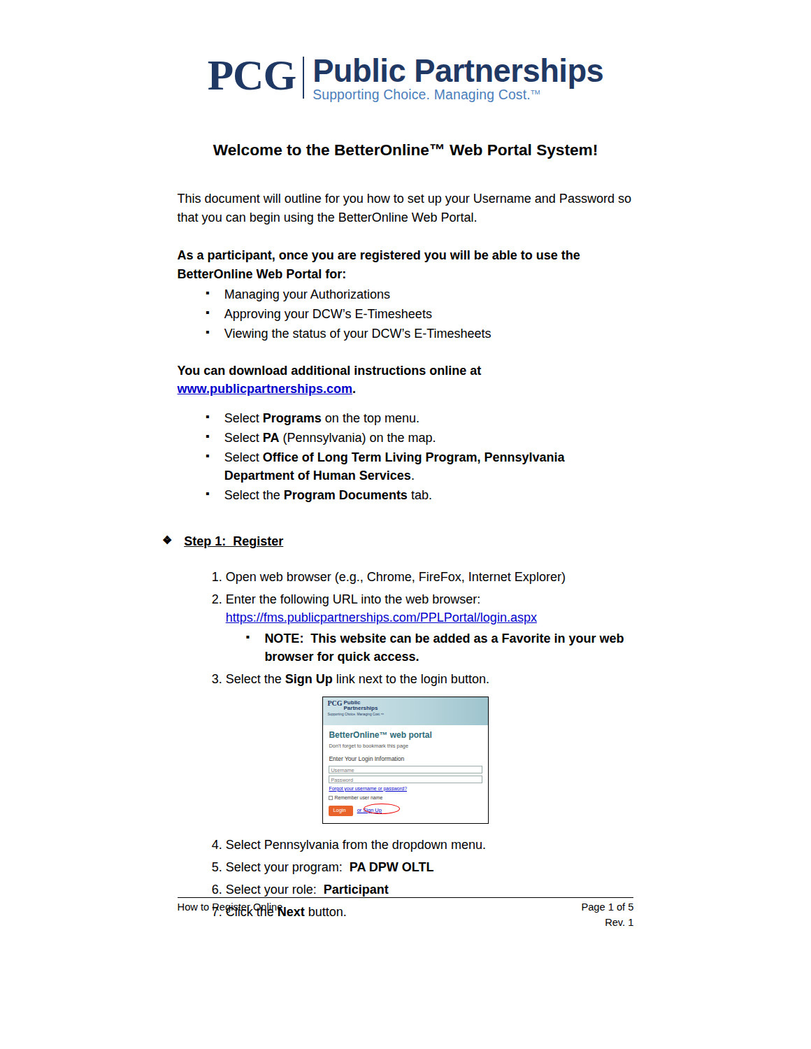PCG
Public Partnerships
Supporting Choice. Managing Cost.TM
Welcome to the BetterOnline™ Web Portal System!
This document will outline for you how to set up your Username and Password so that you can begin using the BetterOnline Web Portal.
As a participant, once you are registered you will be able to use the BetterOnline Web Portal for:
Managing your Authorizations
Approving your DCW’s E-Timesheets
Viewing the status of your DCW’s E-Timesheets
You can download additional instructions online at www.publicpartnerships.com.
Select Programs on the top menu.
Select PA (Pennsylvania) on the map.
Select Office of Long Term Living Program, Pennsylvania Department of Human Services.
Select the Program Documents tab.
❖ Step 1: Register
Open web browser (e.g., Chrome, FireFox, Internet Explorer)
Enter the following URL into the web browser:
https://fms.publicpartnerships.com/PPLPortal/login.aspx
NOTE: This website can be added as a Favorite in your web browser for quick access.
Select the Sign Up link next to the login button.
PCGPublic
Partnerships
Supporting Choice. Managing Cost.™
BetterOnline™ web portal
Don't forget to bookmark this page
Enter Your Login Information
Username
Password
Forgot your username or password?
Remember user name
Login
or Sign Up
Select Pennsylvania from the dropdown menu.
Select your program: PA DPW OLTL
Select your role: Participant
Click the Next button.
How to Register Online
Page 1 of 5
Rev. 1